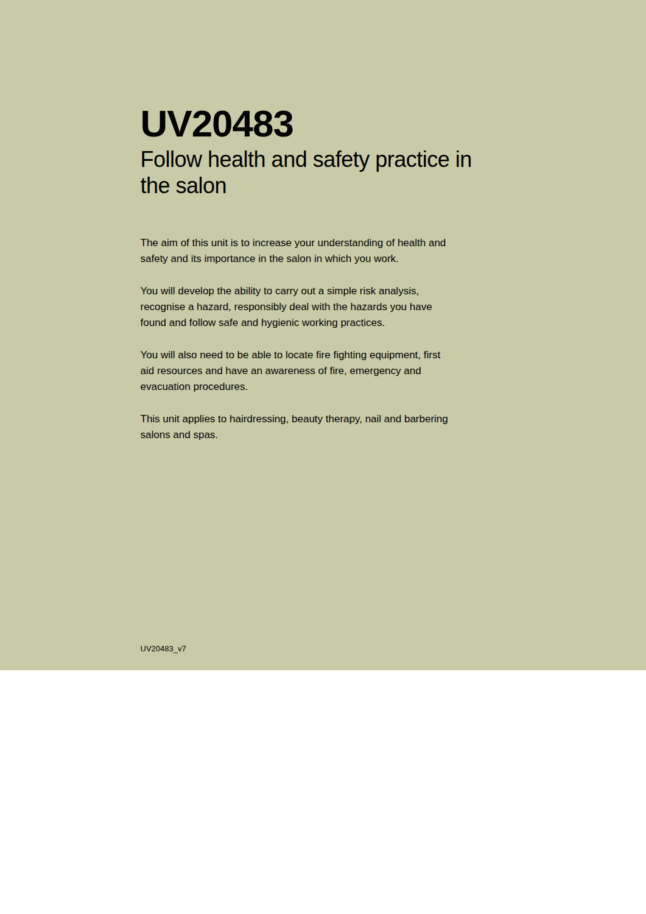UV20483
Follow health and safety practice in the salon
The aim of this unit is to increase your understanding of health and safety and its importance in the salon in which you work.
You will develop the ability to carry out a simple risk analysis, recognise a hazard, responsibly deal with the hazards you have found and follow safe and hygienic working practices.
You will also need to be able to locate fire fighting equipment, first aid resources and have an awareness of fire, emergency and evacuation procedures.
This unit applies to hairdressing, beauty therapy, nail and barbering salons and spas.
UV20483_v7